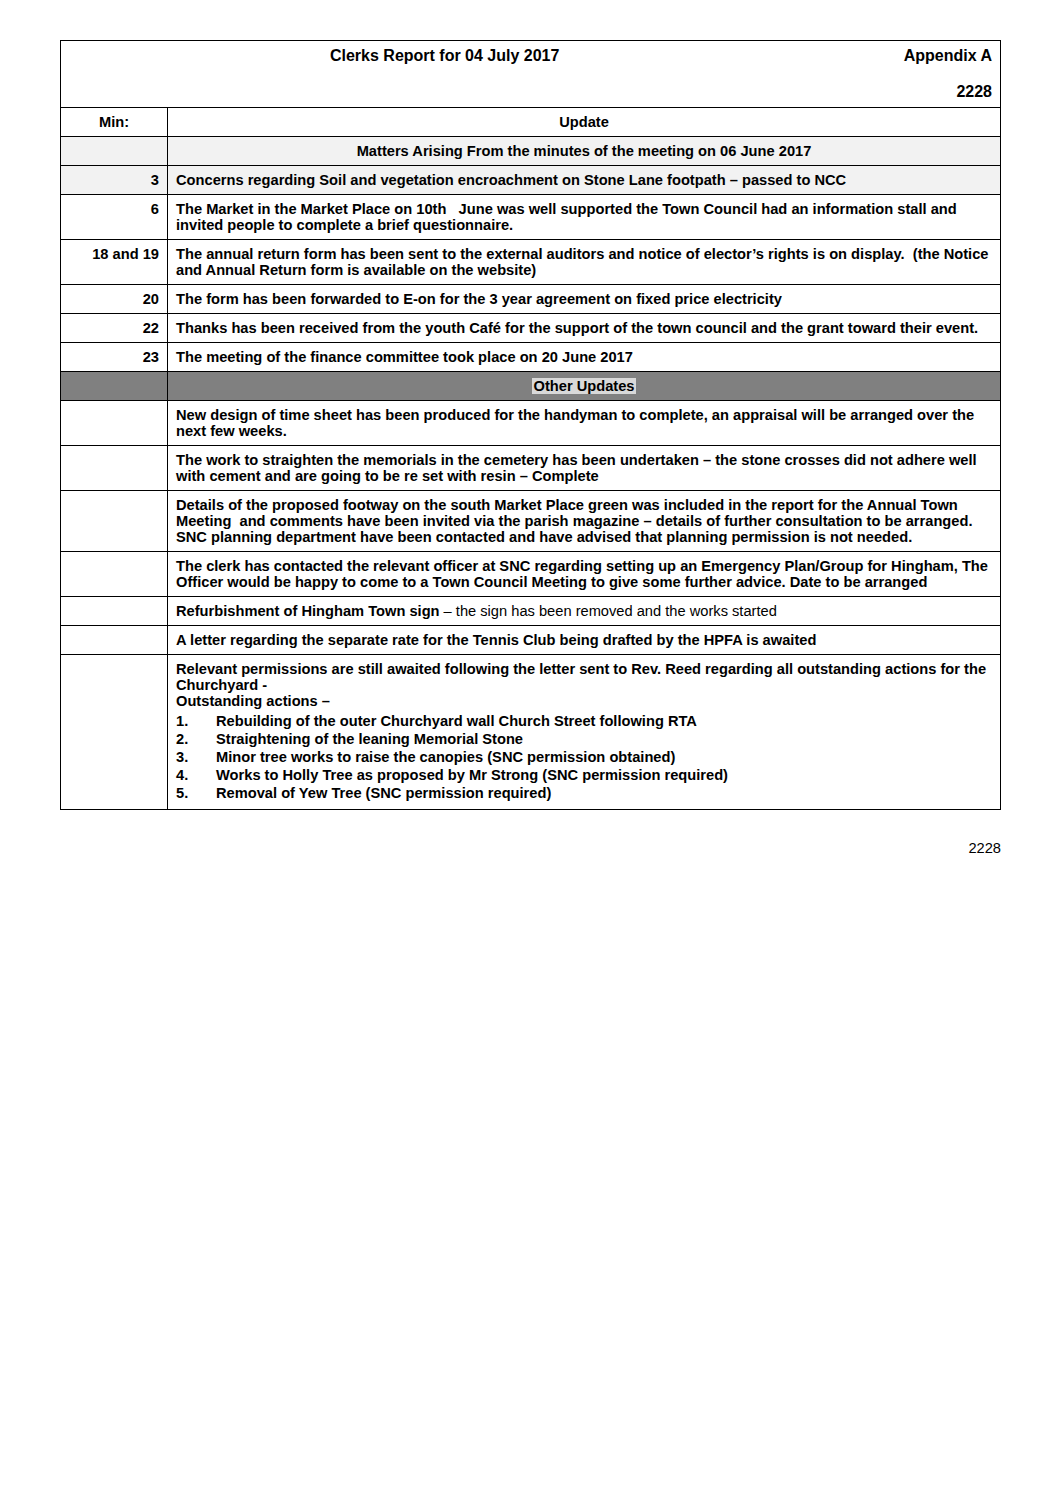| | Clerks Report for 04 July 2017 | Appendix A 2228 |
| Min: | Update |
| | Matters Arising From the minutes of the meeting on 06 June 2017 |
| 3 | Concerns regarding Soil and vegetation encroachment on Stone Lane footpath – passed to NCC |
| 6 | The Market in the Market Place on 10th June was well supported the Town Council had an information stall and invited people to complete a brief questionnaire. |
| 18 and 19 | The annual return form has been sent to the external auditors and notice of elector’s rights is on display. (the Notice and Annual Return form is available on the website) |
| 20 | The form has been forwarded to E-on for the 3 year agreement on fixed price electricity |
| 22 | Thanks has been received from the youth Café for the support of the town council and the grant toward their event. |
| 23 | The meeting of the finance committee took place on 20 June 2017 |
| | Other Updates |
| | New design of time sheet has been produced for the handyman to complete, an appraisal will be arranged over the next few weeks. |
| | The work to straighten the memorials in the cemetery has been undertaken – the stone crosses did not adhere well with cement and are going to be re set with resin – Complete |
| | Details of the proposed footway on the south Market Place green was included in the report for the Annual Town Meeting and comments have been invited via the parish magazine – details of further consultation to be arranged. SNC planning department have been contacted and have advised that planning permission is not needed. |
| | The clerk has contacted the relevant officer at SNC regarding setting up an Emergency Plan/Group for Hingham, The Officer would be happy to come to a Town Council Meeting to give some further advice. Date to be arranged |
| | Refurbishment of Hingham Town sign – the sign has been removed and the works started |
| | A letter regarding the separate rate for the Tennis Club being drafted by the HPFA is awaited |
| | Relevant permissions are still awaited following the letter sent to Rev. Reed regarding all outstanding actions for the Churchyard - Outstanding actions – 1. Rebuilding of the outer Churchyard wall Church Street following RTA 2. Straightening of the leaning Memorial Stone 3. Minor tree works to raise the canopies (SNC permission obtained) 4. Works to Holly Tree as proposed by Mr Strong (SNC permission required) 5. Removal of Yew Tree (SNC permission required) |
2228